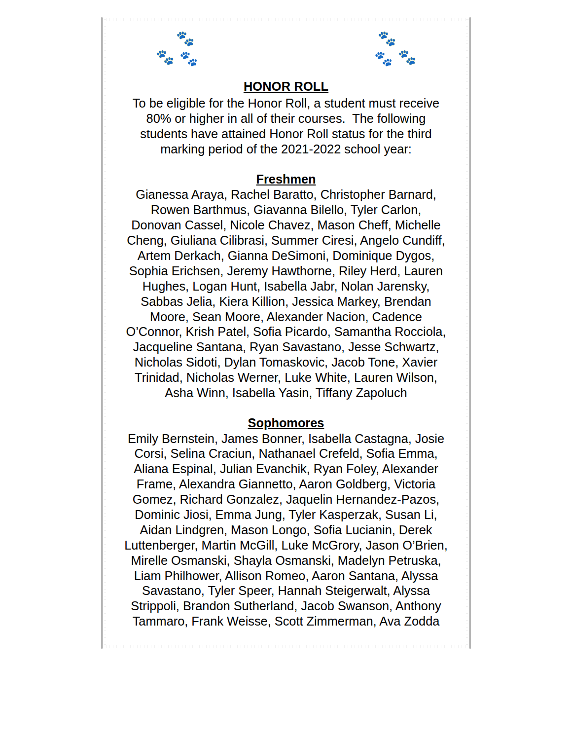🐾 🐾 🐾
🐾 🐾 🐾
HONOR ROLL
To be eligible for the Honor Roll, a student must receive 80% or higher in all of their courses. The following students have attained Honor Roll status for the third marking period of the 2021-2022 school year:
Freshmen
Gianessa Araya, Rachel Baratto, Christopher Barnard, Rowen Barthmus, Giavanna Bilello, Tyler Carlon, Donovan Cassel, Nicole Chavez, Mason Cheff, Michelle Cheng, Giuliana Cilibrasi, Summer Ciresi, Angelo Cundiff, Artem Derkach, Gianna DeSimoni, Dominique Dygos, Sophia Erichsen, Jeremy Hawthorne, Riley Herd, Lauren Hughes, Logan Hunt, Isabella Jabr, Nolan Jarensky, Sabbas Jelia, Kiera Killion, Jessica Markey, Brendan Moore, Sean Moore, Alexander Nacion, Cadence O’Connor, Krish Patel, Sofia Picardo, Samantha Rocciola, Jacqueline Santana, Ryan Savastano, Jesse Schwartz, Nicholas Sidoti, Dylan Tomaskovic, Jacob Tone, Xavier Trinidad, Nicholas Werner, Luke White, Lauren Wilson, Asha Winn, Isabella Yasin, Tiffany Zapoluch
Sophomores
Emily Bernstein, James Bonner, Isabella Castagna, Josie Corsi, Selina Craciun, Nathanael Crefeld, Sofia Emma, Aliana Espinal, Julian Evanchik, Ryan Foley, Alexander Frame, Alexandra Giannetto, Aaron Goldberg, Victoria Gomez, Richard Gonzalez, Jaquelin Hernandez-Pazos, Dominic Jiosi, Emma Jung, Tyler Kasperzak, Susan Li, Aidan Lindgren, Mason Longo, Sofia Lucianin, Derek Luttenberger, Martin McGill, Luke McGrory, Jason O’Brien, Mirelle Osmanski, Shayla Osmanski, Madelyn Petruska, Liam Philhower, Allison Romeo, Aaron Santana, Alyssa Savastano, Tyler Speer, Hannah Steigerwalt, Alyssa Strippoli, Brandon Sutherland, Jacob Swanson, Anthony Tammaro, Frank Weisse, Scott Zimmerman, Ava Zodda